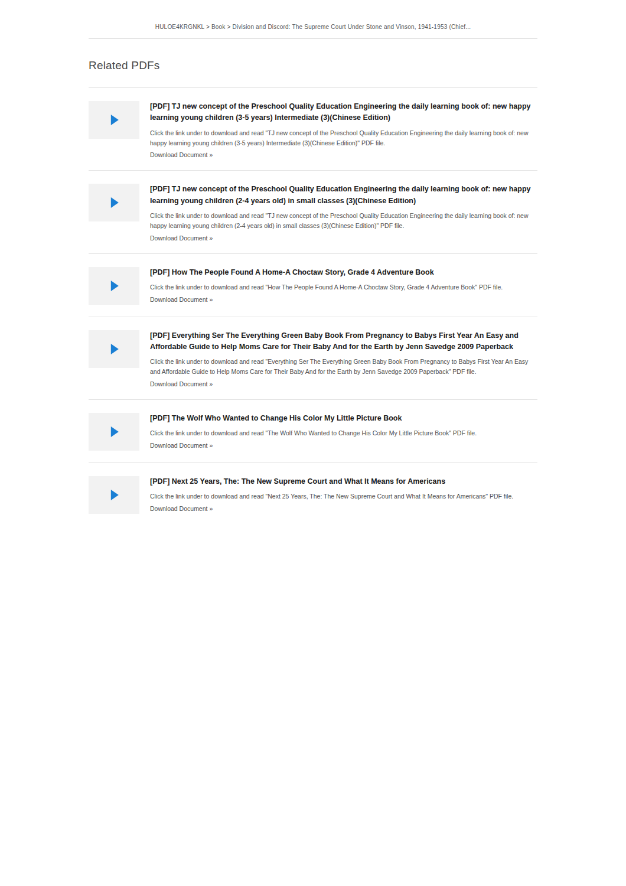HULOE4KRGNKL > Book > Division and Discord: The Supreme Court Under Stone and Vinson, 1941-1953 (Chief...
Related PDFs
[PDF] TJ new concept of the Preschool Quality Education Engineering the daily learning book of: new happy learning young children (3-5 years) Intermediate (3)(Chinese Edition)
Click the link under to download and read "TJ new concept of the Preschool Quality Education Engineering the daily learning book of: new happy learning young children (3-5 years) Intermediate (3)(Chinese Edition)" PDF file.
Download Document »
[PDF] TJ new concept of the Preschool Quality Education Engineering the daily learning book of: new happy learning young children (2-4 years old) in small classes (3)(Chinese Edition)
Click the link under to download and read "TJ new concept of the Preschool Quality Education Engineering the daily learning book of: new happy learning young children (2-4 years old) in small classes (3)(Chinese Edition)" PDF file.
Download Document »
[PDF] How The People Found A Home-A Choctaw Story, Grade 4 Adventure Book
Click the link under to download and read "How The People Found A Home-A Choctaw Story, Grade 4 Adventure Book" PDF file.
Download Document »
[PDF] Everything Ser The Everything Green Baby Book From Pregnancy to Babys First Year An Easy and Affordable Guide to Help Moms Care for Their Baby And for the Earth by Jenn Savedge 2009 Paperback
Click the link under to download and read "Everything Ser The Everything Green Baby Book From Pregnancy to Babys First Year An Easy and Affordable Guide to Help Moms Care for Their Baby And for the Earth by Jenn Savedge 2009 Paperback" PDF file.
Download Document »
[PDF] The Wolf Who Wanted to Change His Color My Little Picture Book
Click the link under to download and read "The Wolf Who Wanted to Change His Color My Little Picture Book" PDF file.
Download Document »
[PDF] Next 25 Years, The: The New Supreme Court and What It Means for Americans
Click the link under to download and read "Next 25 Years, The: The New Supreme Court and What It Means for Americans" PDF file.
Download Document »